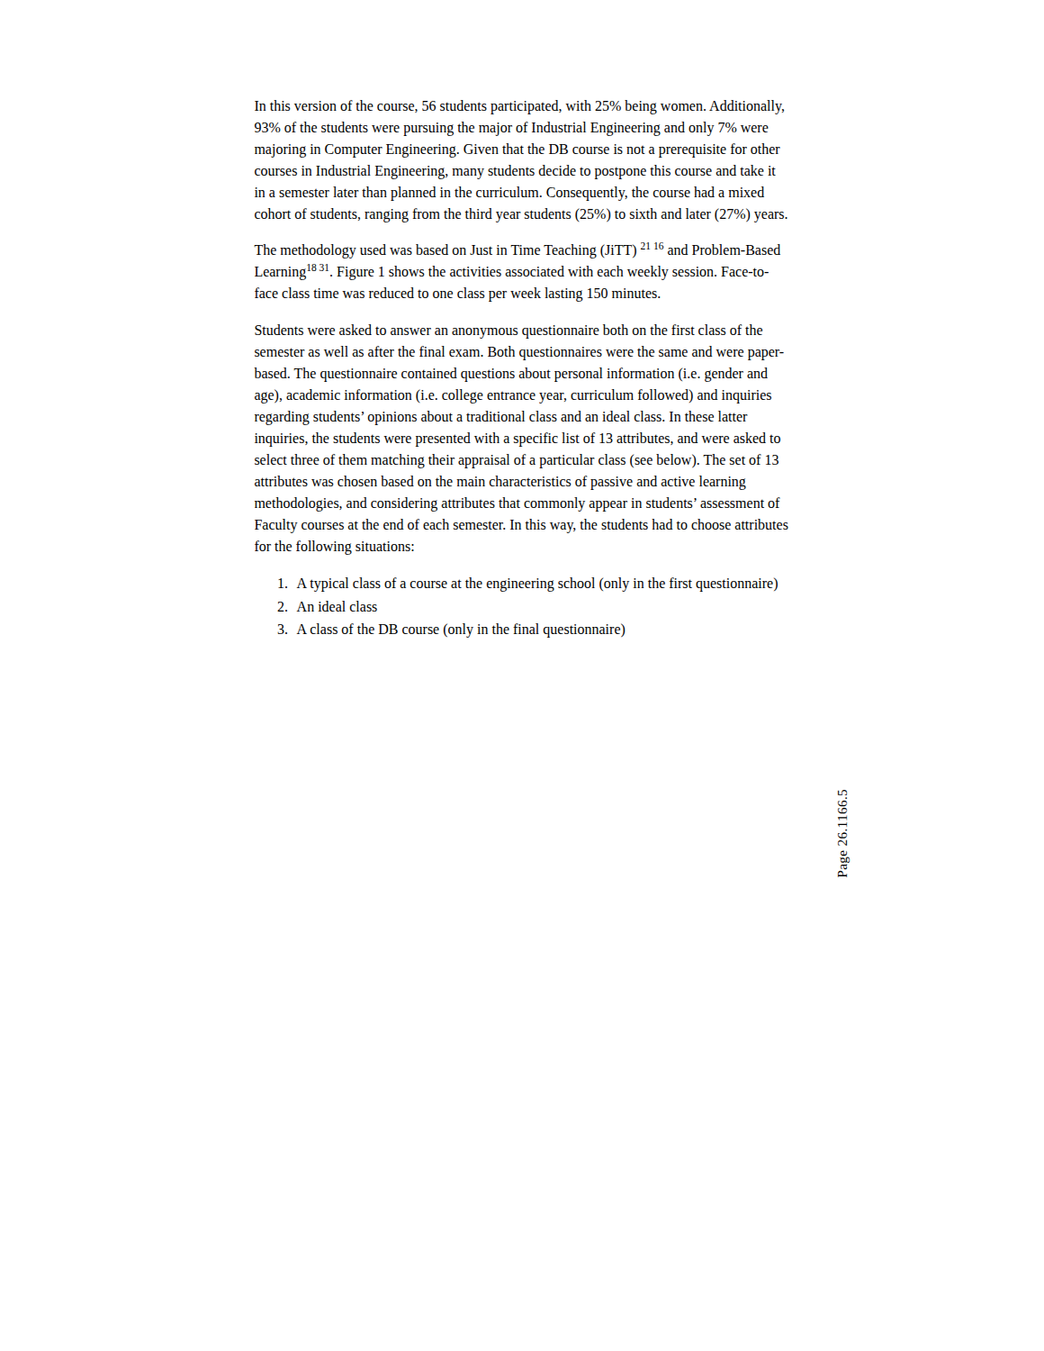In this version of the course, 56 students participated, with 25% being women. Additionally, 93% of the students were pursuing the major of Industrial Engineering and only 7% were majoring in Computer Engineering. Given that the DB course is not a prerequisite for other courses in Industrial Engineering, many students decide to postpone this course and take it in a semester later than planned in the curriculum. Consequently, the course had a mixed cohort of students, ranging from the third year students (25%) to sixth and later (27%) years.
The methodology used was based on Just in Time Teaching (JiTT) 21 16 and Problem-Based Learning18 31. Figure 1 shows the activities associated with each weekly session. Face-to-face class time was reduced to one class per week lasting 150 minutes.
Students were asked to answer an anonymous questionnaire both on the first class of the semester as well as after the final exam. Both questionnaires were the same and were paper-based. The questionnaire contained questions about personal information (i.e. gender and age), academic information (i.e. college entrance year, curriculum followed) and inquiries regarding students’ opinions about a traditional class and an ideal class. In these latter inquiries, the students were presented with a specific list of 13 attributes, and were asked to select three of them matching their appraisal of a particular class (see below). The set of 13 attributes was chosen based on the main characteristics of passive and active learning methodologies, and considering attributes that commonly appear in students’ assessment of Faculty courses at the end of each semester. In this way, the students had to choose attributes for the following situations:
A typical class of a course at the engineering school (only in the first questionnaire)
An ideal class
A class of the DB course (only in the final questionnaire)
Page 26.1166.5